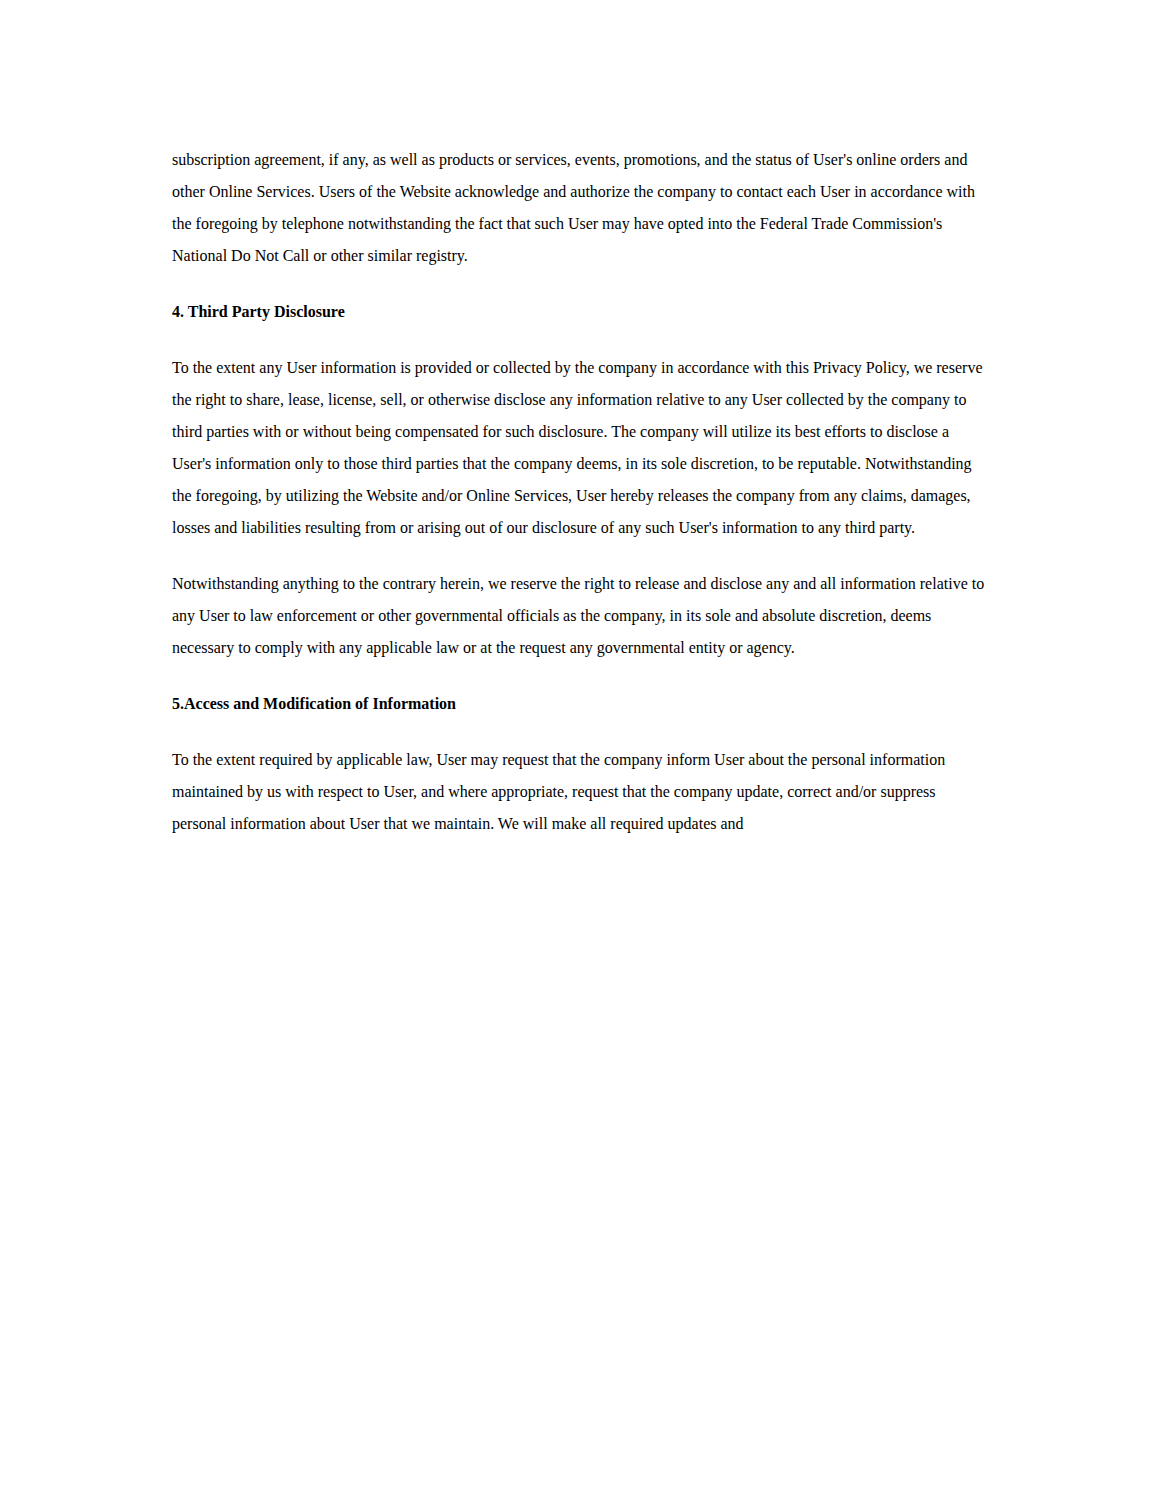subscription agreement, if any, as well as products or services, events, promotions, and the status of User's online orders and other Online Services. Users of the Website acknowledge and authorize the company to contact each User in accordance with the foregoing by telephone notwithstanding the fact that such User may have opted into the Federal Trade Commission's National Do Not Call or other similar registry.
4. Third Party Disclosure
To the extent any User information is provided or collected by the company in accordance with this Privacy Policy, we reserve the right to share, lease, license, sell, or otherwise disclose any information relative to any User collected by the company to third parties with or without being compensated for such disclosure. The company will utilize its best efforts to disclose a User's information only to those third parties that the company deems, in its sole discretion, to be reputable. Notwithstanding the foregoing, by utilizing the Website and/or Online Services, User hereby releases the company from any claims, damages, losses and liabilities resulting from or arising out of our disclosure of any such User's information to any third party.
Notwithstanding anything to the contrary herein, we reserve the right to release and disclose any and all information relative to any User to law enforcement or other governmental officials as the company, in its sole and absolute discretion, deems necessary to comply with any applicable law or at the request any governmental entity or agency.
5.Access and Modification of Information
To the extent required by applicable law, User may request that the company inform User about the personal information maintained by us with respect to User, and where appropriate, request that the company update, correct and/or suppress personal information about User that we maintain. We will make all required updates and